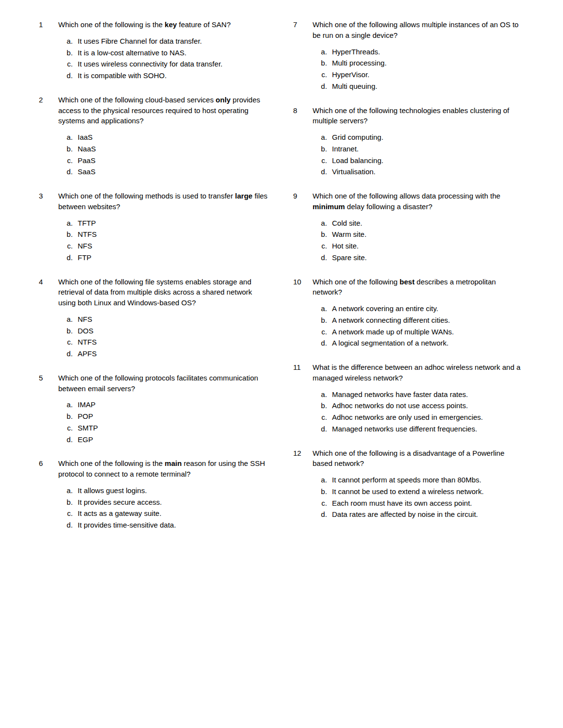1
Which one of the following is the key feature of SAN?
It uses Fibre Channel for data transfer.
It is a low-cost alternative to NAS.
It uses wireless connectivity for data transfer.
It is compatible with SOHO.
2
Which one of the following cloud-based services only provides access to the physical resources required to host operating systems and applications?
IaaS
NaaS
PaaS
SaaS
3
Which one of the following methods is used to transfer large files between websites?
TFTP
NTFS
NFS
FTP
4
Which one of the following file systems enables storage and retrieval of data from multiple disks across a shared network using both Linux and Windows-based OS?
NFS
DOS
NTFS
APFS
5
Which one of the following protocols facilitates communication between email servers?
IMAP
POP
SMTP
EGP
6
Which one of the following is the main reason for using the SSH protocol to connect to a remote terminal?
It allows guest logins.
It provides secure access.
It acts as a gateway suite.
It provides time-sensitive data.
7
Which one of the following allows multiple instances of an OS to be run on a single device?
HyperThreads.
Multi processing.
HyperVisor.
Multi queuing.
8
Which one of the following technologies enables clustering of multiple servers?
Grid computing.
Intranet.
Load balancing.
Virtualisation.
9
Which one of the following allows data processing with the minimum delay following a disaster?
Cold site.
Warm site.
Hot site.
Spare site.
10
Which one of the following best describes a metropolitan network?
A network covering an entire city.
A network connecting different cities.
A network made up of multiple WANs.
A logical segmentation of a network.
11
What is the difference between an adhoc wireless network and a managed wireless network?
Managed networks have faster data rates.
Adhoc networks do not use access points.
Adhoc networks are only used in emergencies.
Managed networks use different frequencies.
12
Which one of the following is a disadvantage of a Powerline based network?
It cannot perform at speeds more than 80Mbs.
It cannot be used to extend a wireless network.
Each room must have its own access point.
Data rates are affected by noise in the circuit.